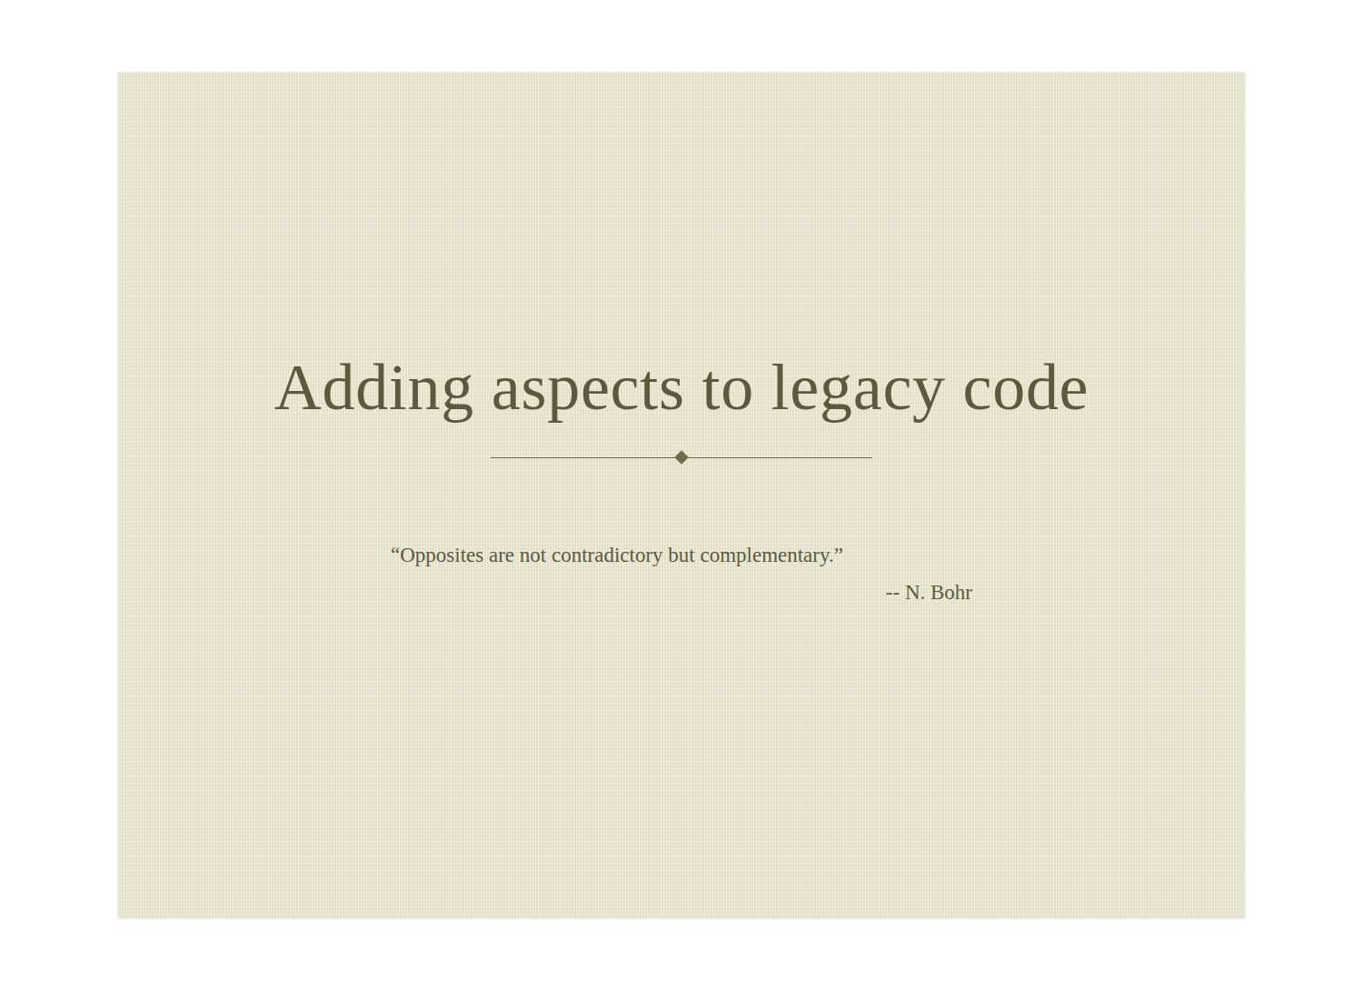Adding aspects to legacy code
“Opposites are not contradictory but complementary.” -- N. Bohr